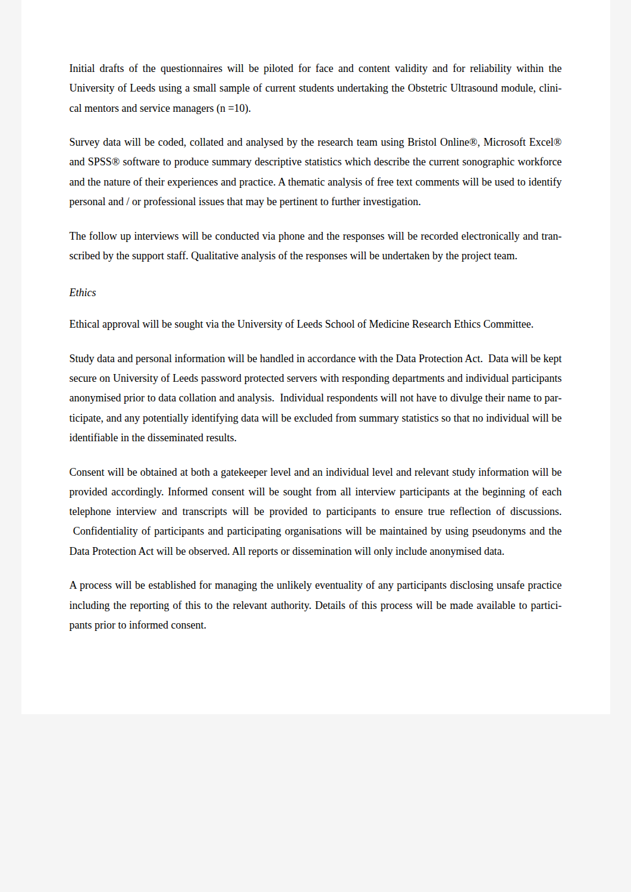Initial drafts of the questionnaires will be piloted for face and content validity and for reliability within the University of Leeds using a small sample of current students undertaking the Obstetric Ultrasound module, clinical mentors and service managers (n =10).
Survey data will be coded, collated and analysed by the research team using Bristol Online®, Microsoft Excel® and SPSS® software to produce summary descriptive statistics which describe the current sonographic workforce and the nature of their experiences and practice. A thematic analysis of free text comments will be used to identify personal and / or professional issues that may be pertinent to further investigation.
The follow up interviews will be conducted via phone and the responses will be recorded electronically and transcribed by the support staff. Qualitative analysis of the responses will be undertaken by the project team.
Ethics
Ethical approval will be sought via the University of Leeds School of Medicine Research Ethics Committee.
Study data and personal information will be handled in accordance with the Data Protection Act. Data will be kept secure on University of Leeds password protected servers with responding departments and individual participants anonymised prior to data collation and analysis. Individual respondents will not have to divulge their name to participate, and any potentially identifying data will be excluded from summary statistics so that no individual will be identifiable in the disseminated results.
Consent will be obtained at both a gatekeeper level and an individual level and relevant study information will be provided accordingly. Informed consent will be sought from all interview participants at the beginning of each telephone interview and transcripts will be provided to participants to ensure true reflection of discussions. Confidentiality of participants and participating organisations will be maintained by using pseudonyms and the Data Protection Act will be observed. All reports or dissemination will only include anonymised data.
A process will be established for managing the unlikely eventuality of any participants disclosing unsafe practice including the reporting of this to the relevant authority. Details of this process will be made available to participants prior to informed consent.